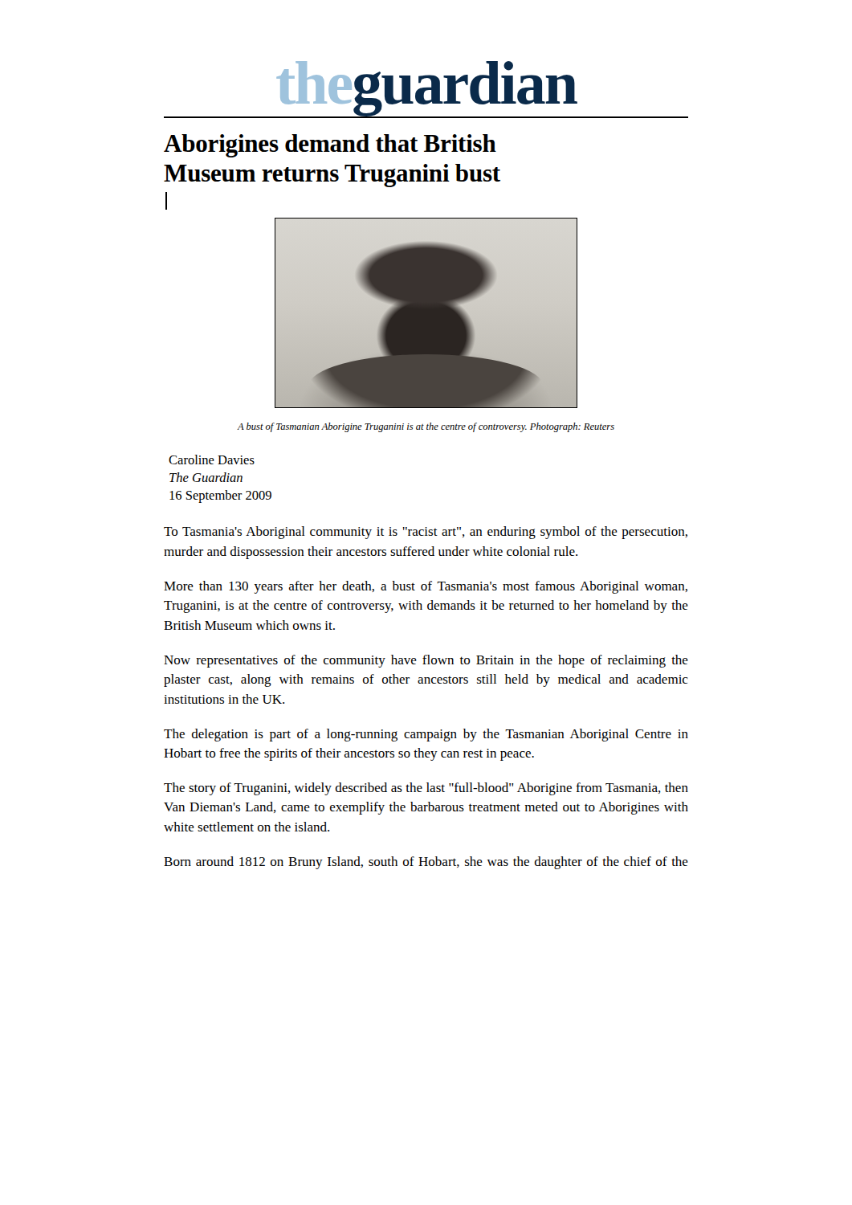the guardian
Aborigines demand that British
Museum returns Truganini bust
A bust of Tasmanian Aborigine Truganini is at the centre of controversy. Photograph: Reuters
Caroline Davies
The Guardian
16 September 2009
To Tasmania's Aboriginal community it is "racist art", an enduring symbol of the persecution, murder and dispossession their ancestors suffered under white colonial rule.
More than 130 years after her death, a bust of Tasmania's most famous Aboriginal woman, Truganini, is at the centre of controversy, with demands it be returned to her homeland by the British Museum which owns it.
Now representatives of the community have flown to Britain in the hope of reclaiming the plaster cast, along with remains of other ancestors still held by medical and academic institutions in the UK.
The delegation is part of a long-running campaign by the Tasmanian Aboriginal Centre in Hobart to free the spirits of their ancestors so they can rest in peace.
The story of Truganini, widely described as the last "full-blood" Aborigine from Tasmania, then Van Dieman's Land, came to exemplify the barbarous treatment meted out to Aborigines with white settlement on the island.
Born around 1812 on Bruny Island, south of Hobart, she was the daughter of the chief of the island. But, before she was 18, her mother had been killed by whalers,